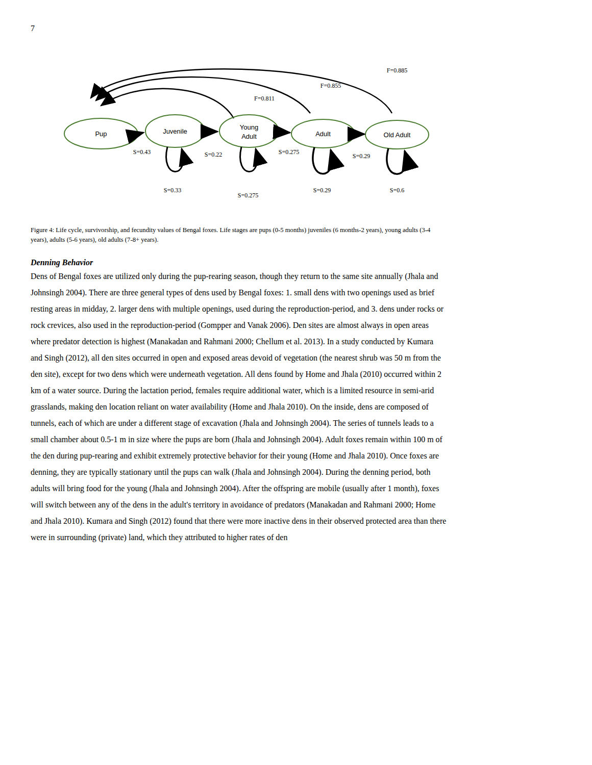7
F=0.811 F=0.855 F=0.885 Pup Juvenile Young Adult Adult Old Adult S=0.43 S=0.22 S=0.275 S=0.29 S=0.33 S=0.275 S=0.29 S=0.6
Figure 4: Life cycle, survivorship, and fecundity values of Bengal foxes. Life stages are pups (0-5 months) juveniles (6 months-2 years), young adults (3-4 years), adults (5-6 years), old adults (7-8+ years).
Denning Behavior
Dens of Bengal foxes are utilized only during the pup-rearing season, though they return to the same site annually (Jhala and Johnsingh 2004). There are three general types of dens used by Bengal foxes: 1. small dens with two openings used as brief resting areas in midday, 2. larger dens with multiple openings, used during the reproduction-period, and 3. dens under rocks or rock crevices, also used in the reproduction-period (Gompper and Vanak 2006). Den sites are almost always in open areas where predator detection is highest (Manakadan and Rahmani 2000; Chellum et al. 2013). In a study conducted by Kumara and Singh (2012), all den sites occurred in open and exposed areas devoid of vegetation (the nearest shrub was 50 m from the den site), except for two dens which were underneath vegetation. All dens found by Home and Jhala (2010) occurred within 2 km of a water source. During the lactation period, females require additional water, which is a limited resource in semi-arid grasslands, making den location reliant on water availability (Home and Jhala 2010). On the inside, dens are composed of tunnels, each of which are under a different stage of excavation (Jhala and Johnsingh 2004). The series of tunnels leads to a small chamber about 0.5-1 m in size where the pups are born (Jhala and Johnsingh 2004). Adult foxes remain within 100 m of the den during pup-rearing and exhibit extremely protective behavior for their young (Home and Jhala 2010). Once foxes are denning, they are typically stationary until the pups can walk (Jhala and Johnsingh 2004). During the denning period, both adults will bring food for the young (Jhala and Johnsingh 2004). After the offspring are mobile (usually after 1 month), foxes will switch between any of the dens in the adult's territory in avoidance of predators (Manakadan and Rahmani 2000; Home and Jhala 2010). Kumara and Singh (2012) found that there were more inactive dens in their observed protected area than there were in surrounding (private) land, which they attributed to higher rates of den